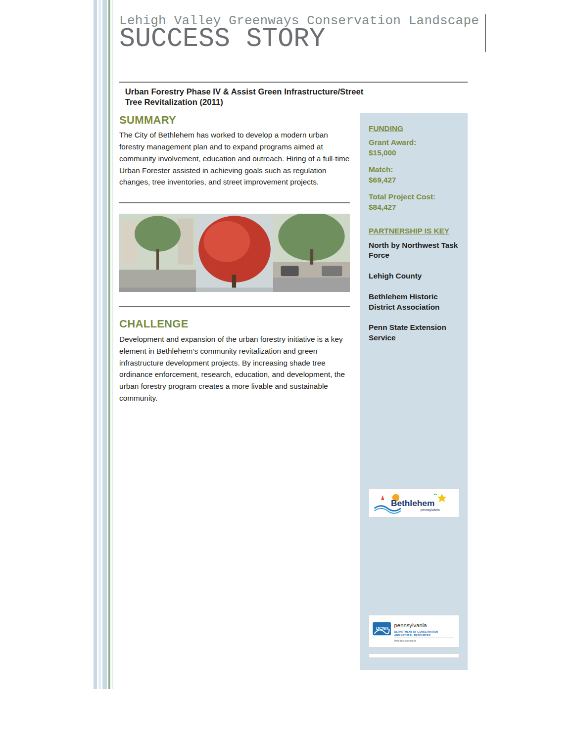Lehigh Valley Greenways Conservation Landscape
SUCCESS STORY
By: City of Bethlehem
www.bethlehem-pa.gov
(610) 865-7000
Urban Forestry Phase IV & Assist Green Infrastructure/Street Tree Revitalization (2011)
SUMMARY
The City of Bethlehem has worked to develop a modern urban forestry management plan and to expand programs aimed at community involvement, education and outreach. Hiring of a full-time Urban Forester assisted in achieving goals such as regulation changes, tree inventories, and street improvement projects.
CHALLENGE
Development and expansion of the urban forestry initiative is a key element in Bethlehem’s community revitalization and green infrastructure development projects. By increasing shade tree ordinance enforcement, research, education, and development, the urban forestry program creates a more livable and sustainable community.
FUNDING
Grant Award: $15,000
Match: $69,427
Total Project Cost: $84,427
PARTNERSHIP IS KEY
North by Northwest Task Force
Lehigh County
Bethlehem Historic District Association
Penn State Extension Service